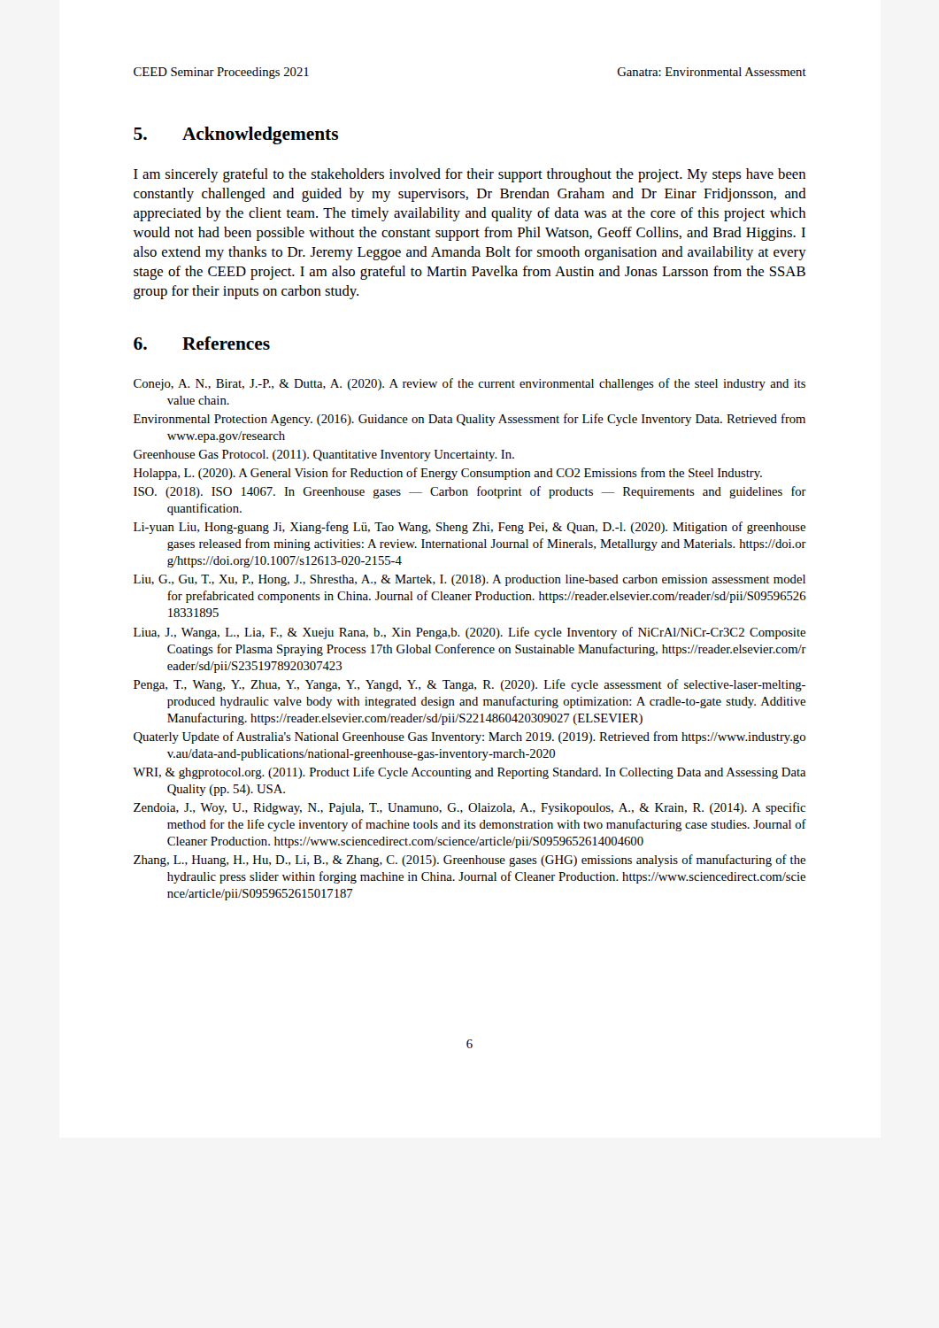CEED Seminar Proceedings 2021 Ganatra: Environmental Assessment
5. Acknowledgements
I am sincerely grateful to the stakeholders involved for their support throughout the project. My steps have been constantly challenged and guided by my supervisors, Dr Brendan Graham and Dr Einar Fridjonsson, and appreciated by the client team. The timely availability and quality of data was at the core of this project which would not had been possible without the constant support from Phil Watson, Geoff Collins, and Brad Higgins. I also extend my thanks to Dr. Jeremy Leggoe and Amanda Bolt for smooth organisation and availability at every stage of the CEED project. I am also grateful to Martin Pavelka from Austin and Jonas Larsson from the SSAB group for their inputs on carbon study.
6. References
Conejo, A. N., Birat, J.-P., & Dutta, A. (2020). A review of the current environmental challenges of the steel industry and its value chain.
Environmental Protection Agency. (2016). Guidance on Data Quality Assessment for Life Cycle Inventory Data. Retrieved from www.epa.gov/research
Greenhouse Gas Protocol. (2011). Quantitative Inventory Uncertainty. In.
Holappa, L. (2020). A General Vision for Reduction of Energy Consumption and CO2 Emissions from the Steel Industry.
ISO. (2018). ISO 14067. In Greenhouse gases — Carbon footprint of products — Requirements and guidelines for quantification.
Li-yuan Liu, Hong-guang Ji, Xiang-feng Lü, Tao Wang, Sheng Zhi, Feng Pei, & Quan, D.-l. (2020). Mitigation of greenhouse gases released from mining activities: A review. International Journal of Minerals, Metallurgy and Materials. https://doi.org/https://doi.org/10.1007/s12613-020-2155-4
Liu, G., Gu, T., Xu, P., Hong, J., Shrestha, A., & Martek, I. (2018). A production line-based carbon emission assessment model for prefabricated components in China. Journal of Cleaner Production. https://reader.elsevier.com/reader/sd/pii/S0959652618331895
Liua, J., Wanga, L., Lia, F., & Xueju Rana, b., Xin Penga,b. (2020). Life cycle Inventory of NiCrAl/NiCr-Cr3C2 Composite Coatings for Plasma Spraying Process 17th Global Conference on Sustainable Manufacturing, https://reader.elsevier.com/reader/sd/pii/S2351978920307423
Penga, T., Wang, Y., Zhua, Y., Yanga, Y., Yangd, Y., & Tanga, R. (2020). Life cycle assessment of selective-laser-melting-produced hydraulic valve body with integrated design and manufacturing optimization: A cradle-to-gate study. Additive Manufacturing. https://reader.elsevier.com/reader/sd/pii/S2214860420309027 (ELSEVIER)
Quaterly Update of Australia's National Greenhouse Gas Inventory: March 2019. (2019). Retrieved from https://www.industry.gov.au/data-and-publications/national-greenhouse-gas-inventory-march-2020
WRI, & ghgprotocol.org. (2011). Product Life Cycle Accounting and Reporting Standard. In Collecting Data and Assessing Data Quality (pp. 54). USA.
Zendoia, J., Woy, U., Ridgway, N., Pajula, T., Unamuno, G., Olaizola, A., Fysikopoulos, A., & Krain, R. (2014). A specific method for the life cycle inventory of machine tools and its demonstration with two manufacturing case studies. Journal of Cleaner Production. https://www.sciencedirect.com/science/article/pii/S0959652614004600
Zhang, L., Huang, H., Hu, D., Li, B., & Zhang, C. (2015). Greenhouse gases (GHG) emissions analysis of manufacturing of the hydraulic press slider within forging machine in China. Journal of Cleaner Production. https://www.sciencedirect.com/science/article/pii/S0959652615017187
6